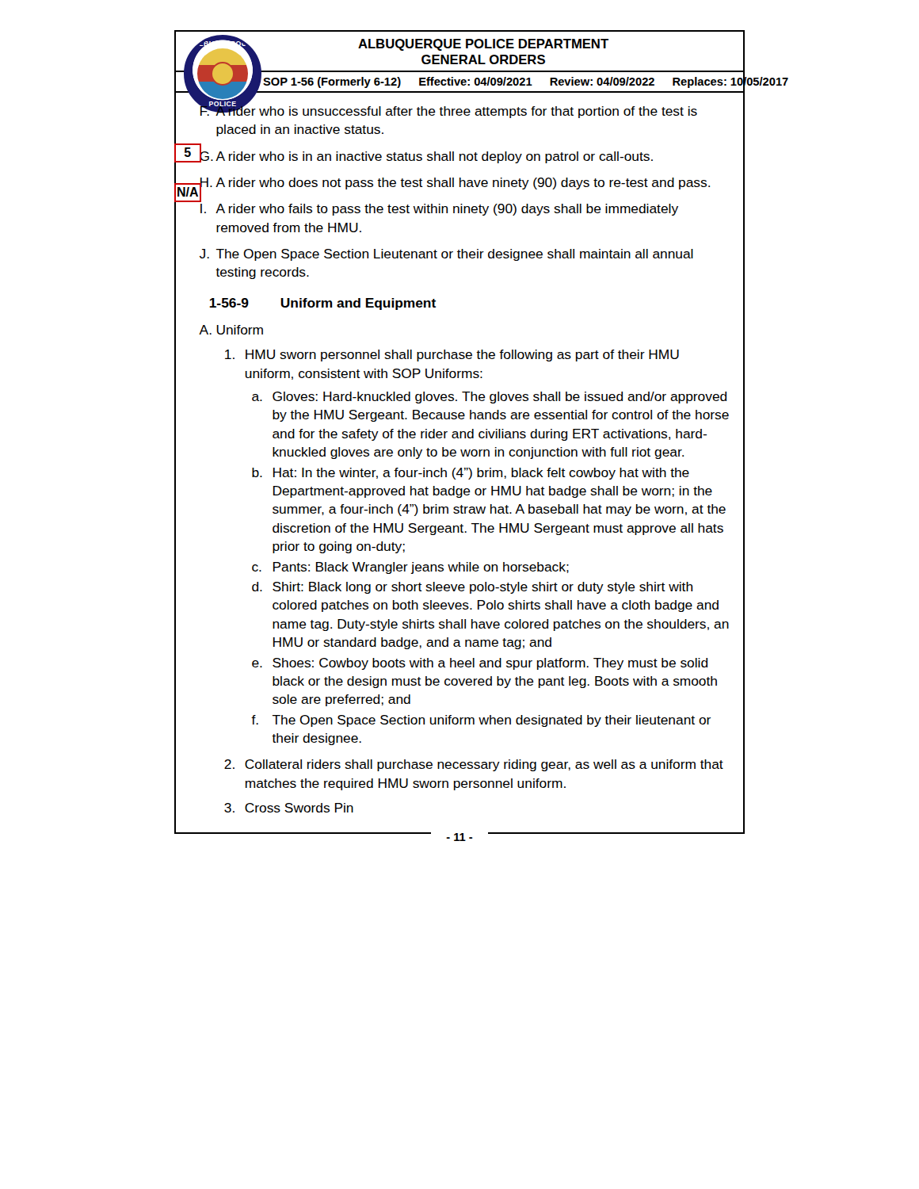ALBUQUERQUE
POLICE
ALBUQUERQUE POLICE DEPARTMENT
GENERAL ORDERS
SOP 1-56 (Formerly 6-12) Effective: 04/09/2021 Review: 04/09/2022 Replaces: 10/05/2017
5
N/A
F. A rider who is unsuccessful after the three attempts for that portion of the test is placed in an inactive status.
G. A rider who is in an inactive status shall not deploy on patrol or call-outs.
H. A rider who does not pass the test shall have ninety (90) days to re-test and pass.
I. A rider who fails to pass the test within ninety (90) days shall be immediately removed from the HMU.
J. The Open Space Section Lieutenant or their designee shall maintain all annual testing records.
1-56-9 Uniform and Equipment
A.
Uniform
1.
HMU sworn personnel shall purchase the following as part of their HMU uniform, consistent with SOP Uniforms:
a. Gloves: Hard-knuckled gloves. The gloves shall be issued and/or approved by the HMU Sergeant. Because hands are essential for control of the horse and for the safety of the rider and civilians during ERT activations, hard-knuckled gloves are only to be worn in conjunction with full riot gear.
b. Hat: In the winter, a four-inch (4”) brim, black felt cowboy hat with the Department-approved hat badge or HMU hat badge shall be worn; in the summer, a four-inch (4”) brim straw hat. A baseball hat may be worn, at the discretion of the HMU Sergeant. The HMU Sergeant must approve all hats prior to going on-duty;
c. Pants: Black Wrangler jeans while on horseback;
d. Shirt: Black long or short sleeve polo-style shirt or duty style shirt with colored patches on both sleeves. Polo shirts shall have a cloth badge and name tag. Duty-style shirts shall have colored patches on the shoulders, an HMU or standard badge, and a name tag; and
e. Shoes: Cowboy boots with a heel and spur platform. They must be solid black or the design must be covered by the pant leg. Boots with a smooth sole are preferred; and
f. The Open Space Section uniform when designated by their lieutenant or their designee.
2. Collateral riders shall purchase necessary riding gear, as well as a uniform that matches the required HMU sworn personnel uniform.
3. Cross Swords Pin
- 11 -